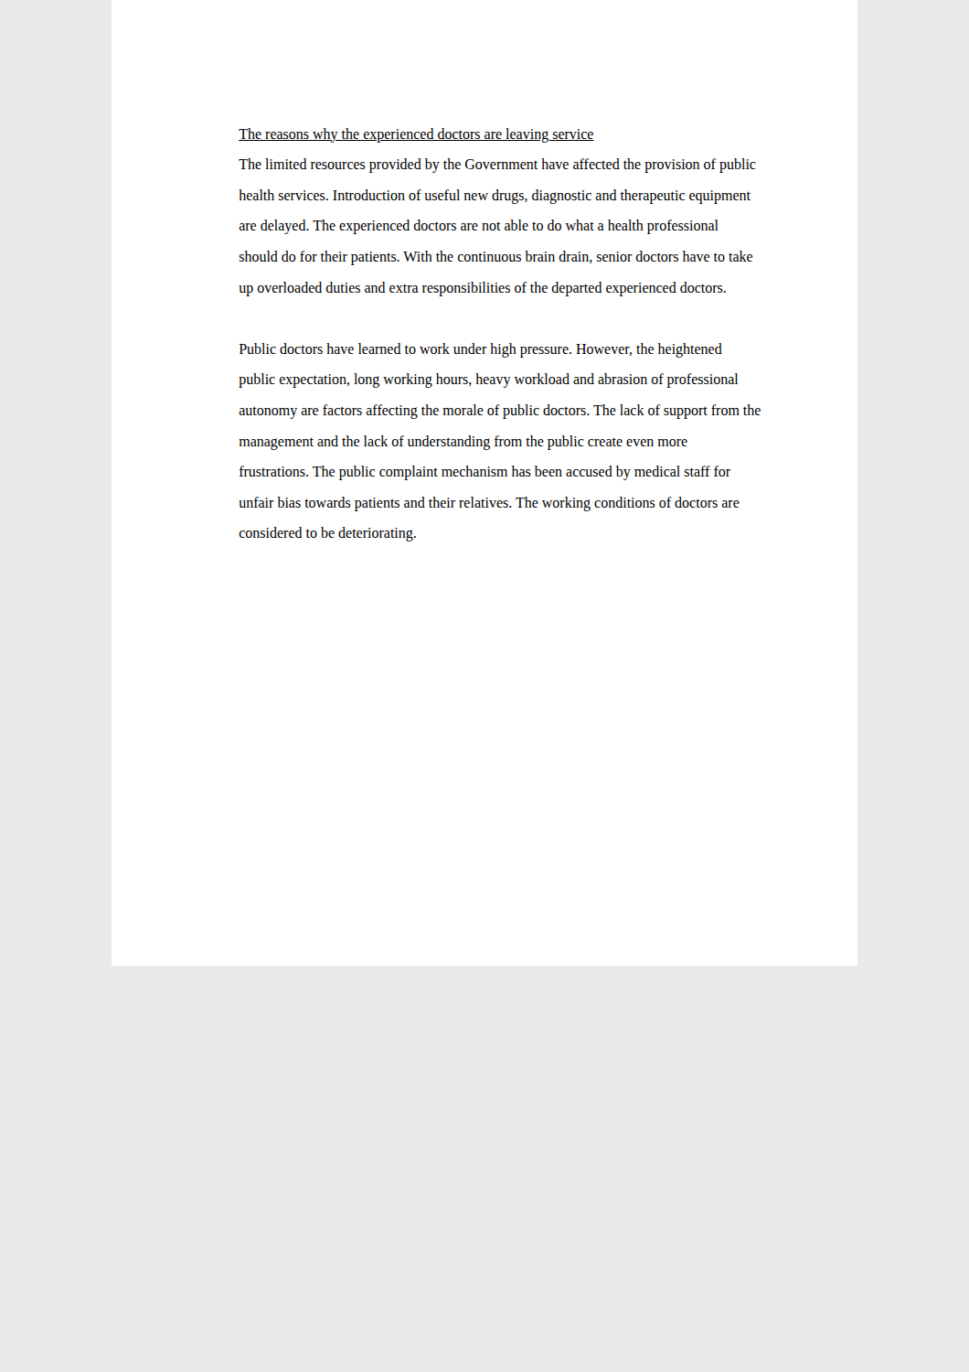The reasons why the experienced doctors are leaving service
The limited resources provided by the Government have affected the provision of public health services. Introduction of useful new drugs, diagnostic and therapeutic equipment are delayed. The experienced doctors are not able to do what a health professional should do for their patients. With the continuous brain drain, senior doctors have to take up overloaded duties and extra responsibilities of the departed experienced doctors.
Public doctors have learned to work under high pressure. However, the heightened public expectation, long working hours, heavy workload and abrasion of professional autonomy are factors affecting the morale of public doctors. The lack of support from the management and the lack of understanding from the public create even more frustrations. The public complaint mechanism has been accused by medical staff for unfair bias towards patients and their relatives. The working conditions of doctors are considered to be deteriorating.